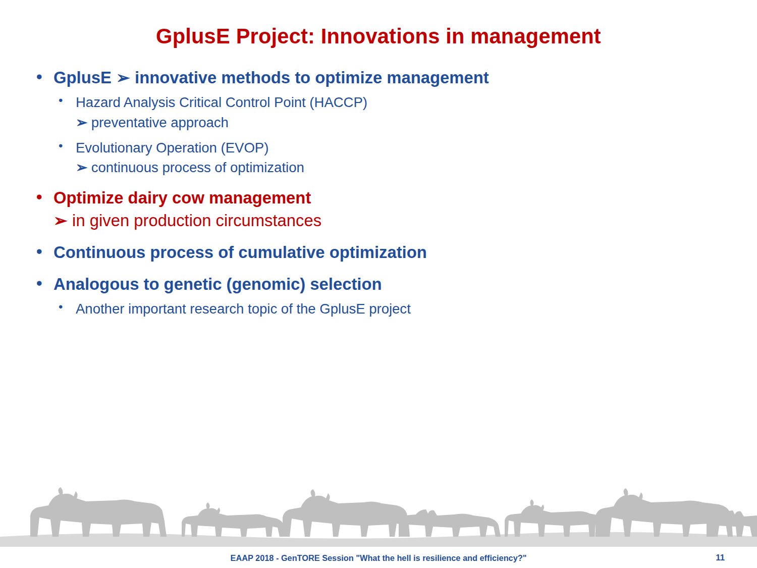GplusE Project: Innovations in management
GplusE ➢ innovative methods to optimize management
Hazard Analysis Critical Control Point (HACCP) ➢ preventative approach
Evolutionary Operation (EVOP) ➢ continuous process of optimization
Optimize dairy cow management ➢ in given production circumstances
Continuous process of cumulative optimization
Analogous to genetic (genomic) selection
Another important research topic of the GplusE project
EAAP 2018 - GenTORE Session "What the hell is resilience and efficiency?"
11